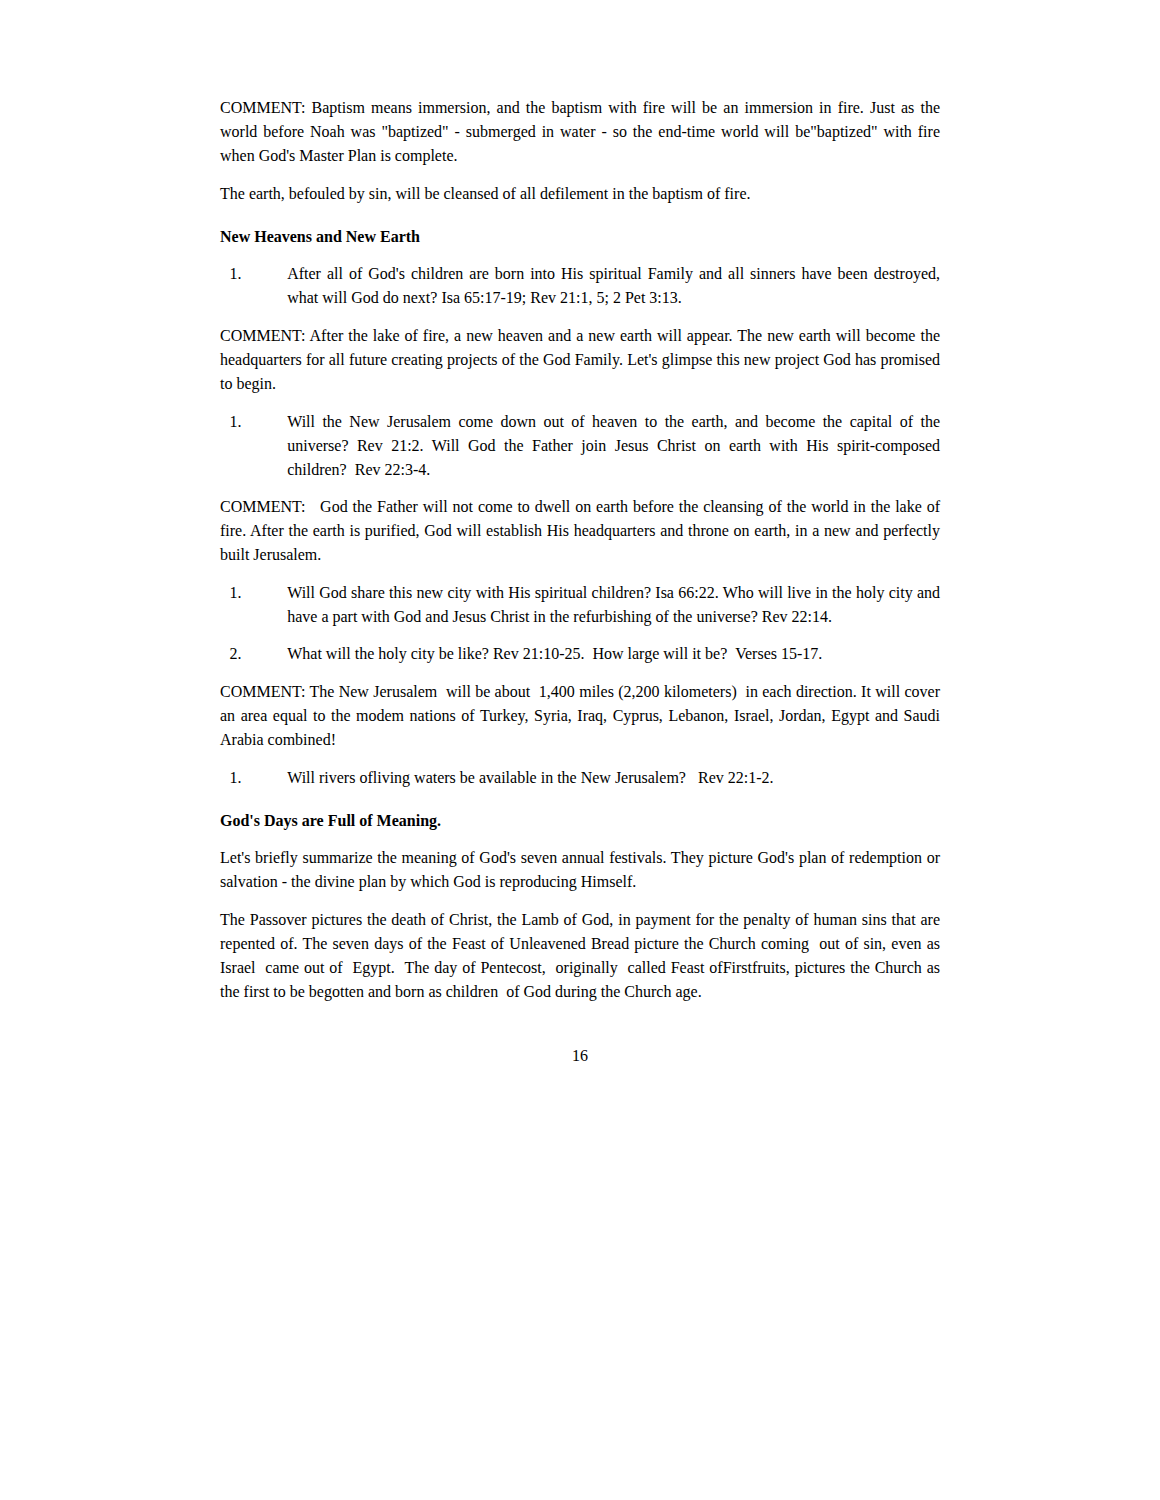COMMENT: Baptism means immersion, and the baptism with fire will be an immersion in fire. Just as the world before Noah was "baptized" - submerged in water - so the end-time world will be"baptized" with fire when God's Master Plan is complete.
The earth, befouled by sin, will be cleansed of all defilement in the baptism of fire.
New Heavens and New Earth
After all of God's children are born into His spiritual Family and all sinners have been destroyed, what will God do next? Isa 65:17-19; Rev 21:1, 5; 2 Pet 3:13.
COMMENT: After the lake of fire, a new heaven and a new earth will appear. The new earth will become the headquarters for all future creating projects of the God Family. Let's glimpse this new project God has promised to begin.
Will the New Jerusalem come down out of heaven to the earth, and become the capital of the universe? Rev 21:2. Will God the Father join Jesus Christ on earth with His spirit-composed children? Rev 22:3-4.
COMMENT: God the Father will not come to dwell on earth before the cleansing of the world in the lake of fire. After the earth is purified, God will establish His headquarters and throne on earth, in a new and perfectly built Jerusalem.
Will God share this new city with His spiritual children? Isa 66:22. Who will live in the holy city and have a part with God and Jesus Christ in the refurbishing of the universe? Rev 22:14.
What will the holy city be like? Rev 21:10-25. How large will it be? Verses 15-17.
COMMENT: The New Jerusalem will be about 1,400 miles (2,200 kilometers) in each direction. It will cover an area equal to the modem nations of Turkey, Syria, Iraq, Cyprus, Lebanon, Israel, Jordan, Egypt and Saudi Arabia combined!
Will rivers ofliving waters be available in the New Jerusalem? Rev 22:1-2.
God's Days are Full of Meaning.
Let's briefly summarize the meaning of God's seven annual festivals. They picture God's plan of redemption or salvation - the divine plan by which God is reproducing Himself.
The Passover pictures the death of Christ, the Lamb of God, in payment for the penalty of human sins that are repented of. The seven days of the Feast of Unleavened Bread picture the Church coming out of sin, even as Israel came out of Egypt. The day of Pentecost, originally called Feast ofFirstfruits, pictures the Church as the first to be begotten and born as children of God during the Church age.
16